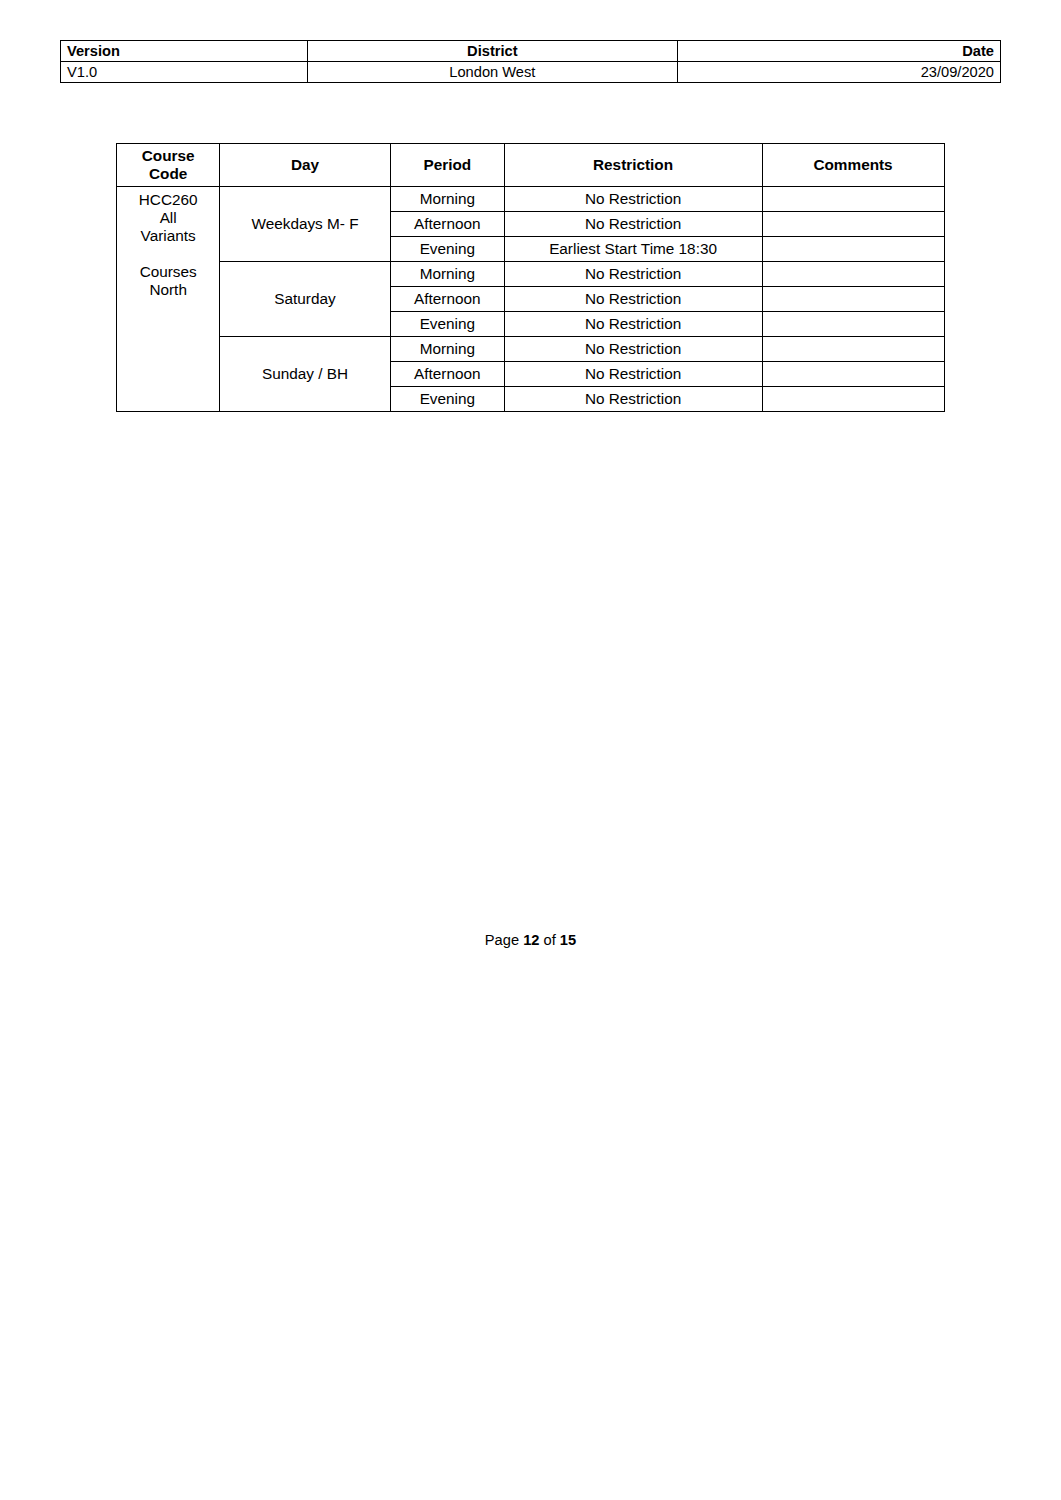| Version | District | Date |
| --- | --- | --- |
| V1.0 | London West | 23/09/2020 |
| Course Code | Day | Period | Restriction | Comments |
| --- | --- | --- | --- | --- |
| HCC260 All Variants Courses North | Weekdays M- F | Morning | No Restriction | |
| Afternoon | No Restriction | |
| Evening | Earliest Start Time 18:30 | |
| Saturday | Morning | No Restriction | |
| Afternoon | No Restriction | |
| Evening | No Restriction | |
| Sunday / BH | Morning | No Restriction | |
| Afternoon | No Restriction | |
| Evening | No Restriction | |
Page 12 of 15